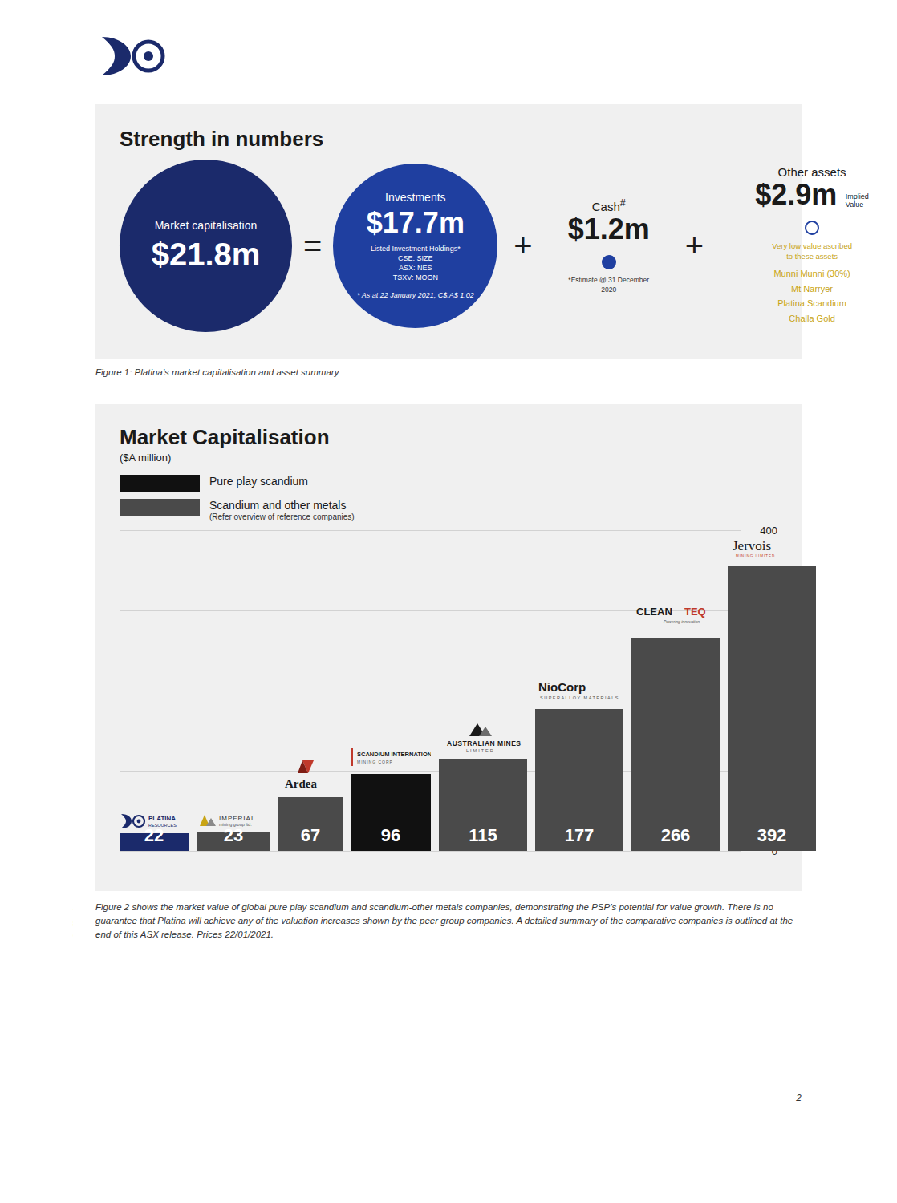Strength in numbers
Market capitalisation
$21.8m
=
Investments
$17.7m
Listed Investment Holdings*
CSE: SIZE
ASX: NES
TSXV: MOON
* As at 22 January 2021, C$:A$ 1.02
+
Cash#
$1.2m
*Estimate @ 31 December
2020
+
Other assets
$2.9m Implied
Value
Very low value ascribed
to these assets
Munni Munni (30%)
Mt Narryer
Platina Scandium
Challa Gold
Figure 1: Platina’s market capitalisation and asset summary
Market Capitalisation
($A million)
Pure play scandium
Scandium and other metals (Refer overview of reference companies)
400 300 200 100 0
PLATINA RESOURCES
22
IMPERIAL mining group ltd.
23
Ardea
67
SCANDIUM INTERNATIONAL MINING CORP
96
AUSTRALIAN MINES LIMITED
115
NioCorp SUPERALLOY MATERIALS
177
CLEAN TEQ Powering innovation
266
Jervois MINING LIMITED
392
Figure 2 shows the market value of global pure play scandium and scandium-other metals companies, demonstrating the PSP’s potential for value growth. There is no guarantee that Platina will achieve any of the valuation increases shown by the peer group companies. A detailed summary of the comparative companies is outlined at the end of this ASX release. Prices 22/01/2021.
2